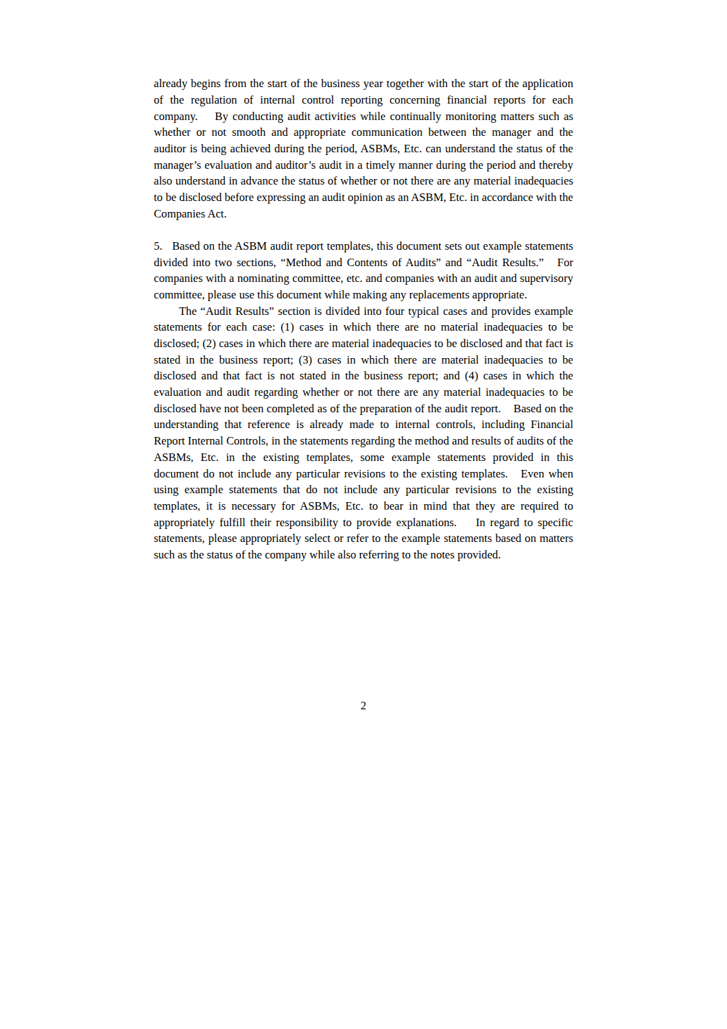already begins from the start of the business year together with the start of the application of the regulation of internal control reporting concerning financial reports for each company. By conducting audit activities while continually monitoring matters such as whether or not smooth and appropriate communication between the manager and the auditor is being achieved during the period, ASBMs, Etc. can understand the status of the manager’s evaluation and auditor’s audit in a timely manner during the period and thereby also understand in advance the status of whether or not there are any material inadequacies to be disclosed before expressing an audit opinion as an ASBM, Etc. in accordance with the Companies Act.
5. Based on the ASBM audit report templates, this document sets out example statements divided into two sections, “Method and Contents of Audits” and “Audit Results.” For companies with a nominating committee, etc. and companies with an audit and supervisory committee, please use this document while making any replacements appropriate.
The “Audit Results” section is divided into four typical cases and provides example statements for each case: (1) cases in which there are no material inadequacies to be disclosed; (2) cases in which there are material inadequacies to be disclosed and that fact is stated in the business report; (3) cases in which there are material inadequacies to be disclosed and that fact is not stated in the business report; and (4) cases in which the evaluation and audit regarding whether or not there are any material inadequacies to be disclosed have not been completed as of the preparation of the audit report. Based on the understanding that reference is already made to internal controls, including Financial Report Internal Controls, in the statements regarding the method and results of audits of the ASBMs, Etc. in the existing templates, some example statements provided in this document do not include any particular revisions to the existing templates. Even when using example statements that do not include any particular revisions to the existing templates, it is necessary for ASBMs, Etc. to bear in mind that they are required to appropriately fulfill their responsibility to provide explanations. In regard to specific statements, please appropriately select or refer to the example statements based on matters such as the status of the company while also referring to the notes provided.
2